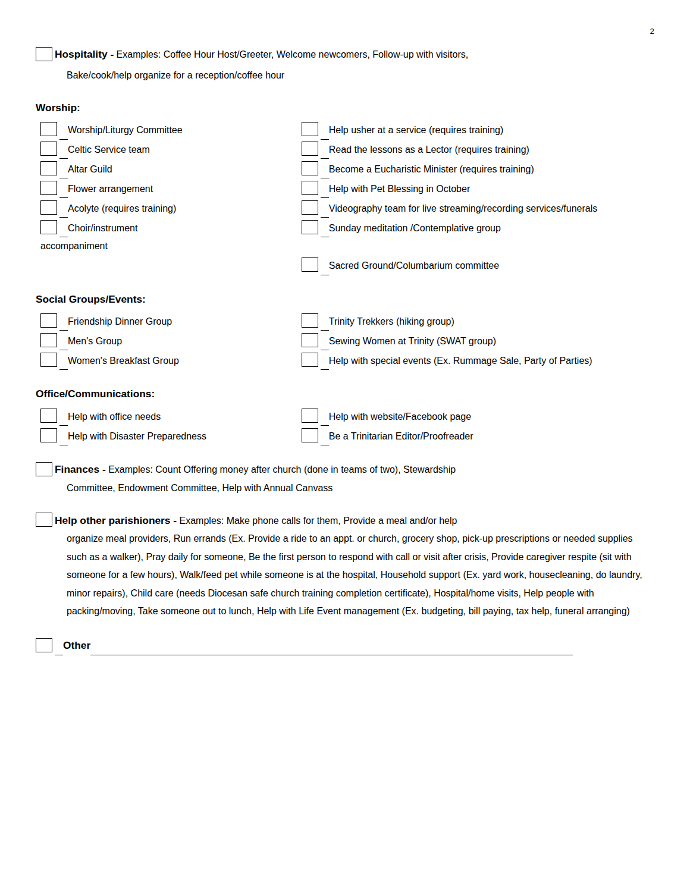2
Hospitality - Examples: Coffee Hour Host/Greeter, Welcome newcomers, Follow-up with visitors,
Bake/cook/help organize for a reception/coffee hour
Worship:
| Worship/Liturgy Committee | Help usher at a service (requires training) |
| Celtic Service team | Read the lessons as a Lector (requires training) |
| Altar Guild | Become a Eucharistic Minister (requires training) |
| Flower arrangement | Help with Pet Blessing in October |
| Acolyte (requires training) | Videography team for live streaming/recording services/funerals |
| Choir/instrument accompaniment | Sunday meditation /Contemplative group |
| | Sacred Ground/Columbarium committee |
Social Groups/Events:
| Friendship Dinner Group | Trinity Trekkers (hiking group) |
| Men's Group | Sewing Women at Trinity (SWAT group) |
| Women's Breakfast Group | Help with special events (Ex. Rummage Sale, Party of Parties) |
Office/Communications:
| Help with office needs | Help with website/Facebook page |
| Help with Disaster Preparedness | Be a Trinitarian Editor/Proofreader |
Finances - Examples: Count Offering money after church (done in teams of two), Stewardship
Committee, Endowment Committee, Help with Annual Canvass
Help other parishioners - Examples: Make phone calls for them, Provide a meal and/or help
organize meal providers, Run errands (Ex. Provide a ride to an appt. or church, grocery shop, pick-up prescriptions or needed supplies such as a walker), Pray daily for someone, Be the first person to respond with call or visit after crisis, Provide caregiver respite (sit with someone for a few hours), Walk/feed pet while someone is at the hospital, Household support (Ex. yard work, housecleaning, do laundry, minor repairs), Child care (needs Diocesan safe church training completion certificate), Hospital/home visits, Help people with packing/moving, Take someone out to lunch, Help with Life Event management (Ex. budgeting, bill paying, tax help, funeral arranging)
Other